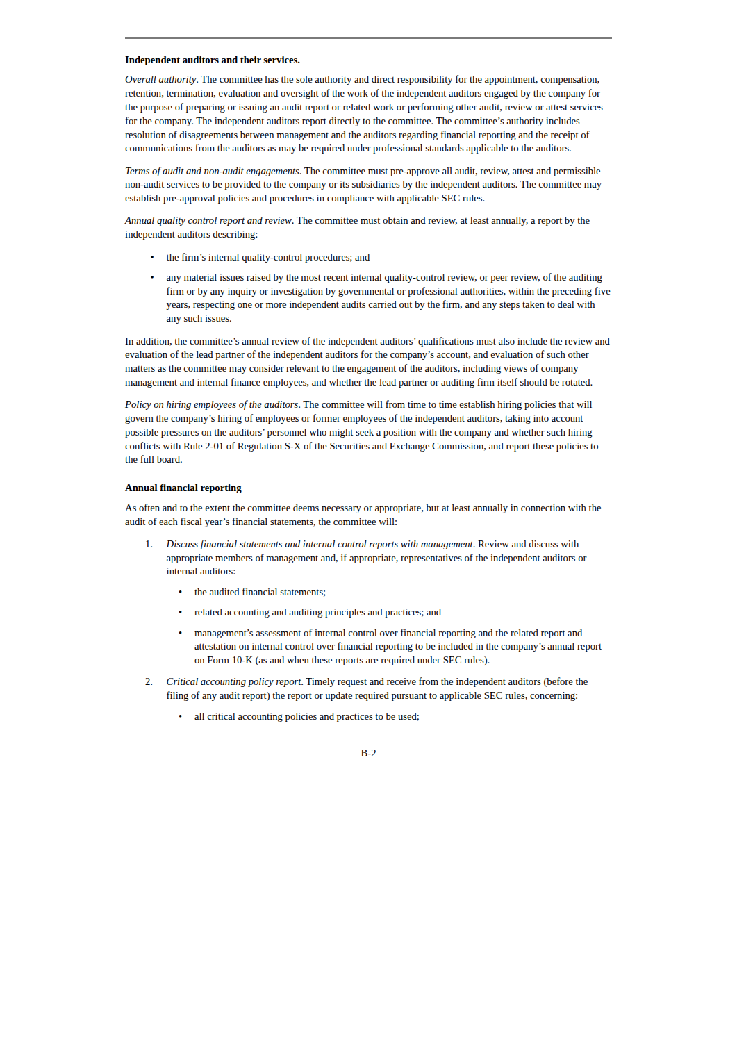Independent auditors and their services.
Overall authority. The committee has the sole authority and direct responsibility for the appointment, compensation, retention, termination, evaluation and oversight of the work of the independent auditors engaged by the company for the purpose of preparing or issuing an audit report or related work or performing other audit, review or attest services for the company. The independent auditors report directly to the committee. The committee’s authority includes resolution of disagreements between management and the auditors regarding financial reporting and the receipt of communications from the auditors as may be required under professional standards applicable to the auditors.
Terms of audit and non-audit engagements. The committee must pre-approve all audit, review, attest and permissible non-audit services to be provided to the company or its subsidiaries by the independent auditors. The committee may establish pre-approval policies and procedures in compliance with applicable SEC rules.
Annual quality control report and review. The committee must obtain and review, at least annually, a report by the independent auditors describing:
the firm’s internal quality-control procedures; and
any material issues raised by the most recent internal quality-control review, or peer review, of the auditing firm or by any inquiry or investigation by governmental or professional authorities, within the preceding five years, respecting one or more independent audits carried out by the firm, and any steps taken to deal with any such issues.
In addition, the committee’s annual review of the independent auditors’ qualifications must also include the review and evaluation of the lead partner of the independent auditors for the company’s account, and evaluation of such other matters as the committee may consider relevant to the engagement of the auditors, including views of company management and internal finance employees, and whether the lead partner or auditing firm itself should be rotated.
Policy on hiring employees of the auditors. The committee will from time to time establish hiring policies that will govern the company’s hiring of employees or former employees of the independent auditors, taking into account possible pressures on the auditors’ personnel who might seek a position with the company and whether such hiring conflicts with Rule 2-01 of Regulation S-X of the Securities and Exchange Commission, and report these policies to the full board.
Annual financial reporting
As often and to the extent the committee deems necessary or appropriate, but at least annually in connection with the audit of each fiscal year’s financial statements, the committee will:
Discuss financial statements and internal control reports with management. Review and discuss with appropriate members of management and, if appropriate, representatives of the independent auditors or internal auditors:
the audited financial statements;
related accounting and auditing principles and practices; and
management’s assessment of internal control over financial reporting and the related report and attestation on internal control over financial reporting to be included in the company’s annual report on Form 10-K (as and when these reports are required under SEC rules).
Critical accounting policy report. Timely request and receive from the independent auditors (before the filing of any audit report) the report or update required pursuant to applicable SEC rules, concerning:
all critical accounting policies and practices to be used;
B-2